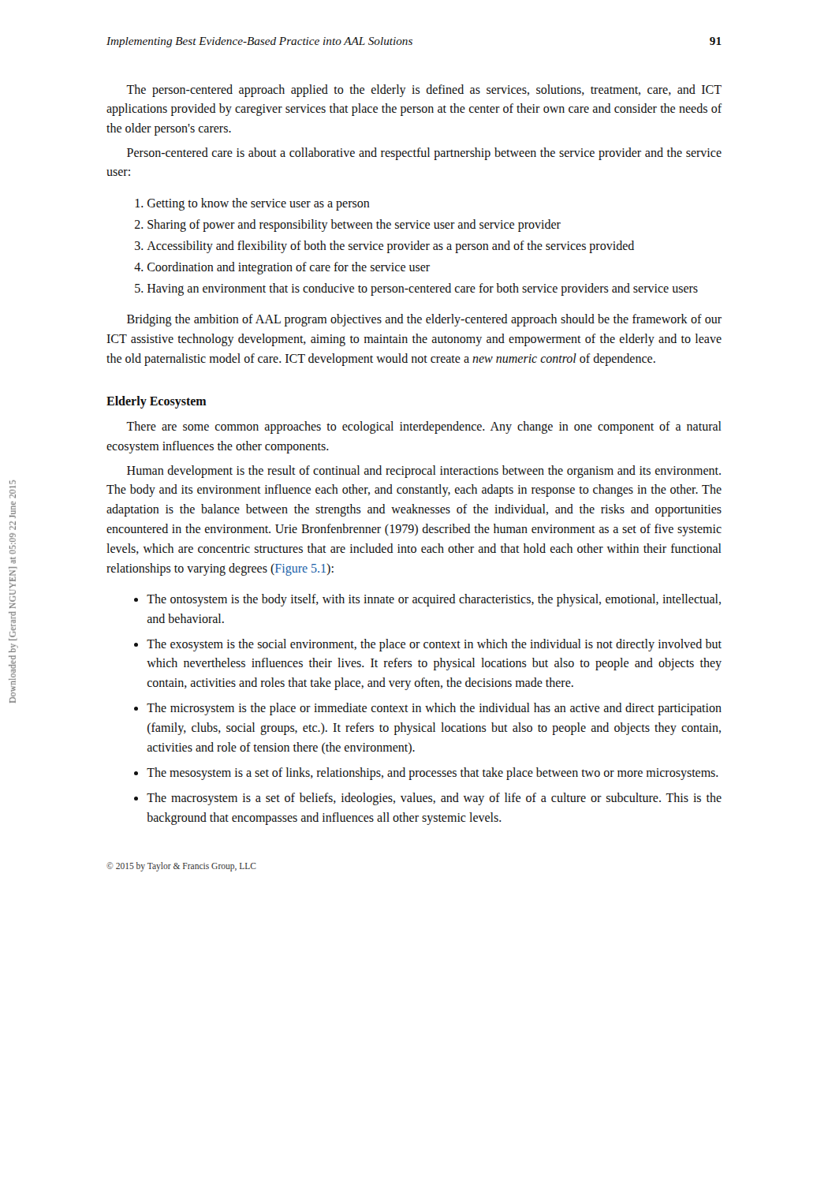Downloaded by [Gerard NGUYEN] at 05:09 22 June 2015
Implementing Best Evidence-Based Practice into AAL Solutions 91
The person-centered approach applied to the elderly is defined as services, solutions, treatment, care, and ICT applications provided by caregiver services that place the person at the center of their own care and consider the needs of the older person's carers.
Person-centered care is about a collaborative and respectful partnership between the service provider and the service user:
Getting to know the service user as a person
Sharing of power and responsibility between the service user and service provider
Accessibility and flexibility of both the service provider as a person and of the services provided
Coordination and integration of care for the service user
Having an environment that is conducive to person-centered care for both service providers and service users
Bridging the ambition of AAL program objectives and the elderly-centered approach should be the framework of our ICT assistive technology development, aiming to maintain the autonomy and empowerment of the elderly and to leave the old paternalistic model of care. ICT development would not create a new numeric control of dependence.
Elderly Ecosystem
There are some common approaches to ecological interdependence. Any change in one component of a natural ecosystem influences the other components.
Human development is the result of continual and reciprocal interactions between the organism and its environment. The body and its environment influence each other, and constantly, each adapts in response to changes in the other. The adaptation is the balance between the strengths and weaknesses of the individual, and the risks and opportunities encountered in the environment. Urie Bronfenbrenner (1979) described the human environment as a set of five systemic levels, which are concentric structures that are included into each other and that hold each other within their functional relationships to varying degrees (Figure 5.1):
The ontosystem is the body itself, with its innate or acquired characteristics, the physical, emotional, intellectual, and behavioral.
The exosystem is the social environment, the place or context in which the individual is not directly involved but which nevertheless influences their lives. It refers to physical locations but also to people and objects they contain, activities and roles that take place, and very often, the decisions made there.
The microsystem is the place or immediate context in which the individual has an active and direct participation (family, clubs, social groups, etc.). It refers to physical locations but also to people and objects they contain, activities and role of tension there (the environment).
The mesosystem is a set of links, relationships, and processes that take place between two or more microsystems.
The macrosystem is a set of beliefs, ideologies, values, and way of life of a culture or subculture. This is the background that encompasses and influences all other systemic levels.
© 2015 by Taylor & Francis Group, LLC